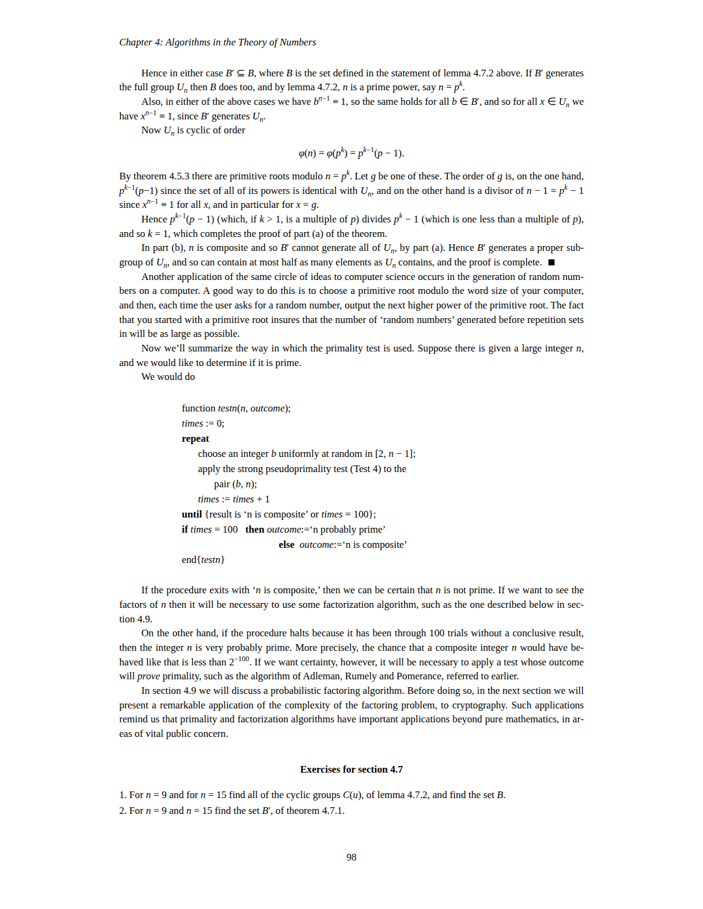Chapter 4: Algorithms in the Theory of Numbers
Hence in either case B′ ⊆ B, where B is the set defined in the statement of lemma 4.7.2 above. If B′ generates the full group Un then B does too, and by lemma 4.7.2, n is a prime power, say n = pk.
Also, in either of the above cases we have bn−1 ≡ 1, so the same holds for all b ∈ B′, and so for all x ∈ Un we have xn−1 ≡ 1, since B′ generates Un.
Now Un is cyclic of order
φ(n) = φ(pk) = pk−1(p − 1).
By theorem 4.5.3 there are primitive roots modulo n = pk. Let g be one of these. The order of g is, on the one hand, pk−1(p−1) since the set of all of its powers is identical with Un, and on the other hand is a divisor of n − 1 = pk − 1 since xn−1 ≡ 1 for all x, and in particular for x = g.
Hence pk−1(p − 1) (which, if k > 1, is a multiple of p) divides pk − 1 (which is one less than a multiple of p), and so k = 1, which completes the proof of part (a) of the theorem.
In part (b), n is composite and so B′ cannot generate all of Un, by part (a). Hence B′ generates a proper subgroup of Un, and so can contain at most half as many elements as Un contains, and the proof is complete.
Another application of the same circle of ideas to computer science occurs in the generation of random numbers on a computer. A good way to do this is to choose a primitive root modulo the word size of your computer, and then, each time the user asks for a random number, output the next higher power of the primitive root. The fact that you started with a primitive root insures that the number of ‘random numbers’ generated before repetition sets in will be as large as possible.
Now we’ll summarize the way in which the primality test is used. Suppose there is given a large integer n, and we would like to determine if it is prime.
We would do
function testn(n, outcome); times := 0; repeat choose an integer b uniformly at random in [2, n − 1]; apply the strong pseudoprimality test (Test 4) to the pair (b, n); times := times + 1 until {result is ‘n is composite’ or times = 100}; if times = 100 then outcome:=‘n probably prime’ else outcome:=‘n is composite’ end{testn}
If the procedure exits with ‘n is composite,’ then we can be certain that n is not prime. If we want to see the factors of n then it will be necessary to use some factorization algorithm, such as the one described below in section 4.9.
On the other hand, if the procedure halts because it has been through 100 trials without a conclusive result, then the integer n is very probably prime. More precisely, the chance that a composite integer n would have behaved like that is less than 2−100. If we want certainty, however, it will be necessary to apply a test whose outcome will prove primality, such as the algorithm of Adleman, Rumely and Pomerance, referred to earlier.
In section 4.9 we will discuss a probabilistic factoring algorithm. Before doing so, in the next section we will present a remarkable application of the complexity of the factoring problem, to cryptography. Such applications remind us that primality and factorization algorithms have important applications beyond pure mathematics, in areas of vital public concern.
Exercises for section 4.7
1. For n = 9 and for n = 15 find all of the cyclic groups C(u), of lemma 4.7.2, and find the set B.
2. For n = 9 and n = 15 find the set B′, of theorem 4.7.1.
98